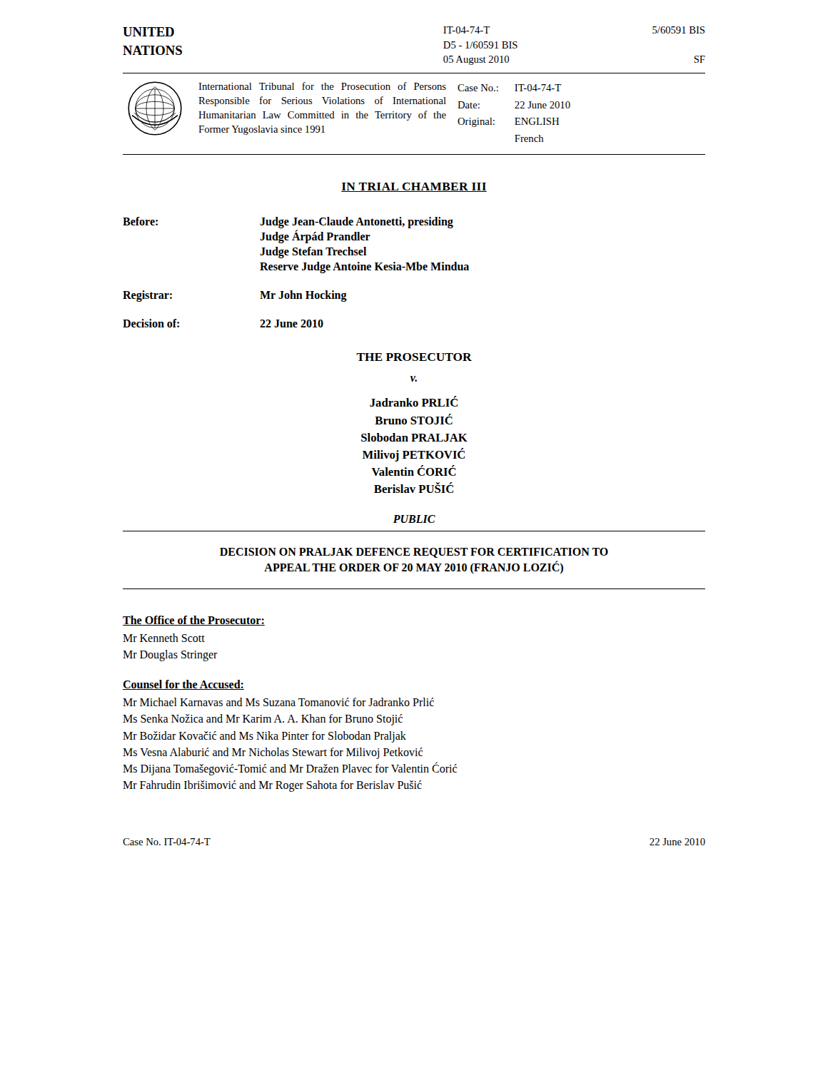UNITED
NATIONS
IT-04-74-T 5/60591 BIS
D5 - 1/60591 BIS
05 August 2010 SF
International Tribunal for the Prosecution of Persons Responsible for Serious Violations of International Humanitarian Law Committed in the Territory of the Former Yugoslavia since 1991
| Case No.: | IT-04-74-T |
| Date: | 22 June 2010 |
| Original: | ENGLISH French |
IN TRIAL CHAMBER III
| Before: | Judge Jean-Claude Antonetti, presiding Judge Árpád Prandler Judge Stefan Trechsel Reserve Judge Antoine Kesia-Mbe Mindua |
| Registrar: | Mr John Hocking |
| Decision of: | 22 June 2010 |
THE PROSECUTOR
v.
Jadranko PRLIĆ
Bruno STOJIĆ
Slobodan PRALJAK
Milivoj PETKOVIĆ
Valentin ĆORIĆ
Berislav PUŠIĆ
PUBLIC
DECISION ON PRALJAK DEFENCE REQUEST FOR CERTIFICATION TO
APPEAL THE ORDER OF 20 MAY 2010 (FRANJO LOZIĆ)
The Office of the Prosecutor:
Mr Kenneth Scott
Mr Douglas Stringer
Counsel for the Accused:
Mr Michael Karnavas and Ms Suzana Tomanović for Jadranko Prlić
Ms Senka Nožica and Mr Karim A. A. Khan for Bruno Stojić
Mr Božidar Kovačić and Ms Nika Pinter for Slobodan Praljak
Ms Vesna Alaburić and Mr Nicholas Stewart for Milivoj Petković
Ms Dijana Tomašegović-Tomić and Mr Dražen Plavec for Valentin Ćorić
Mr Fahrudin Ibrišimović and Mr Roger Sahota for Berislav Pušić
Case No. IT-04-74-T 22 June 2010